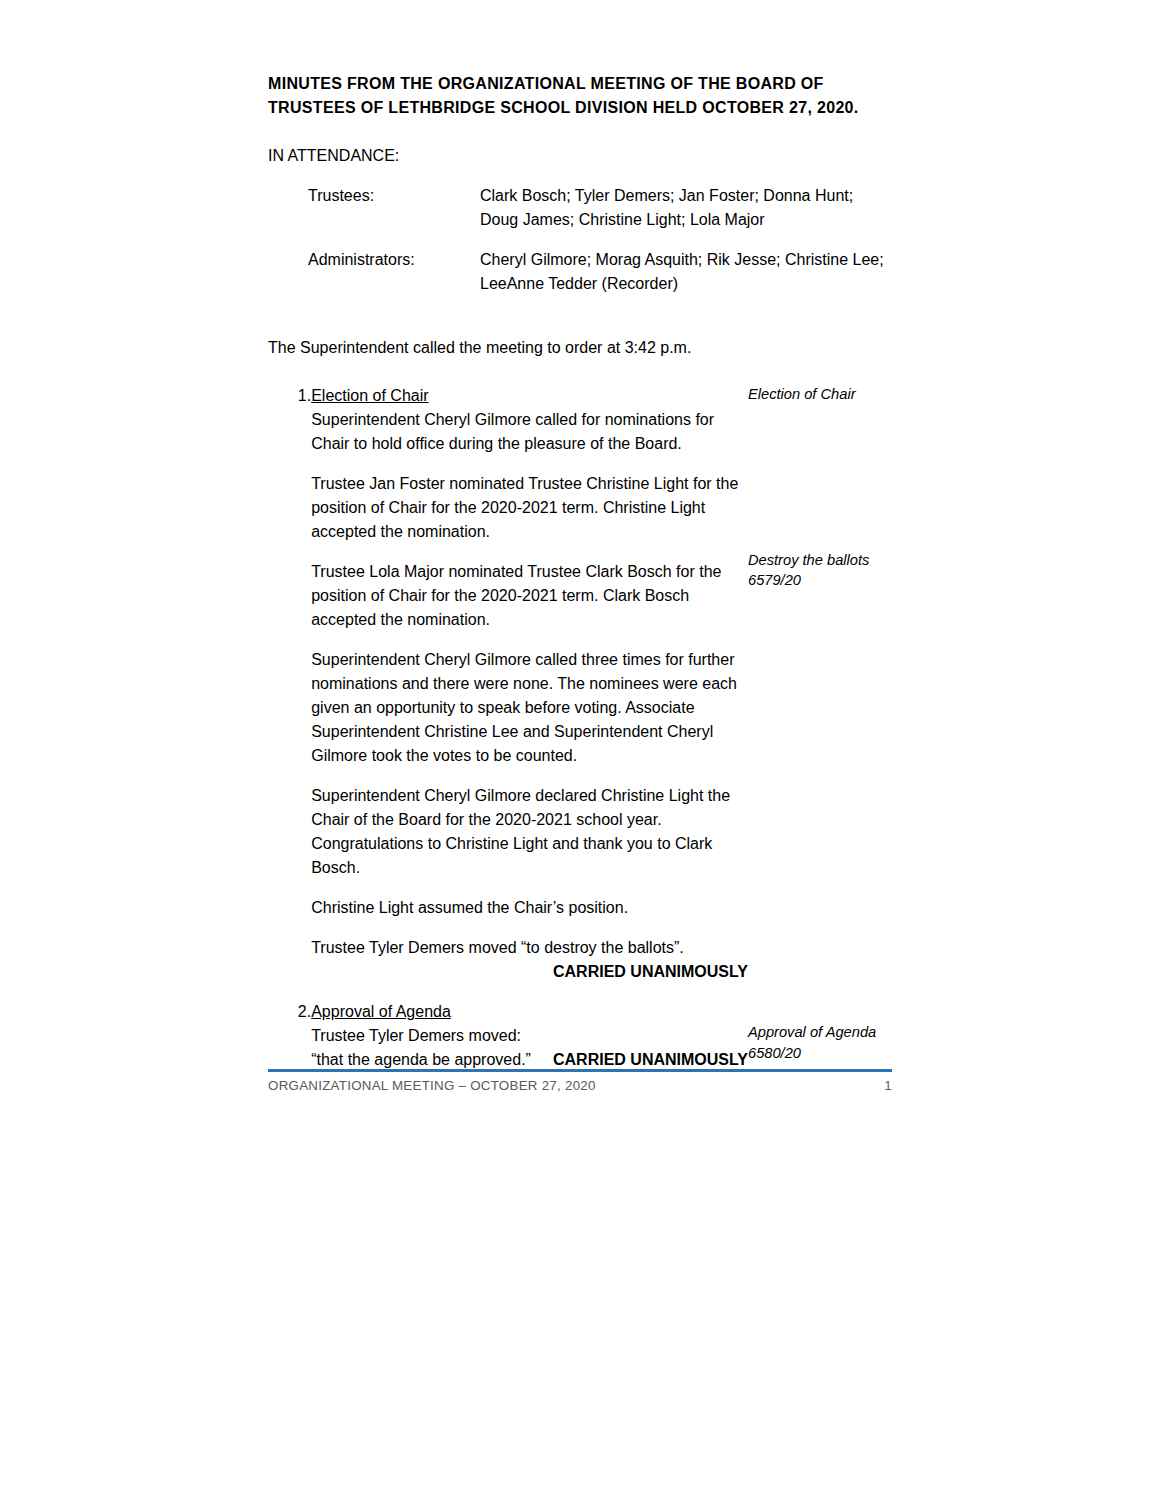Minutes from the Organizational Meeting of the Board of Trustees of Lethbridge School Division held October 27, 2020.
IN ATTENDANCE:
| Trustees: | Clark Bosch; Tyler Demers; Jan Foster; Donna Hunt; Doug James; Christine Light; Lola Major |
| Administrators: | Cheryl Gilmore; Morag Asquith; Rik Jesse; Christine Lee; LeeAnne Tedder (Recorder) |
The Superintendent called the meeting to order at 3:42 p.m.
| 1. | Election of Chair Superintendent Cheryl Gilmore called for nominations for Chair to hold office during the pleasure of the Board. Trustee Jan Foster nominated Trustee Christine Light for the position of Chair for the 2020-2021 term. Christine Light accepted the nomination. Trustee Lola Major nominated Trustee Clark Bosch for the position of Chair for the 2020-2021 term. Clark Bosch accepted the nomination. Superintendent Cheryl Gilmore called three times for further nominations and there were none. The nominees were each given an opportunity to speak before voting. Associate Superintendent Christine Lee and Superintendent Cheryl Gilmore took the votes to be counted. Superintendent Cheryl Gilmore declared Christine Light the Chair of the Board for the 2020-2021 school year. Congratulations to Christine Light and thank you to Clark Bosch. Christine Light assumed the Chair’s position. Trustee Tyler Demers moved “to destroy the ballots”. CARRIED UNANIMOUSLY | Election of Chair Destroy the ballots 6579/20 |
| 2. | Approval of Agenda Trustee Tyler Demers moved: “that the agenda be approved.” CARRIED UNANIMOUSLY | Approval of Agenda 6580/20 |
Organizational Meeting – October 27, 2020 1